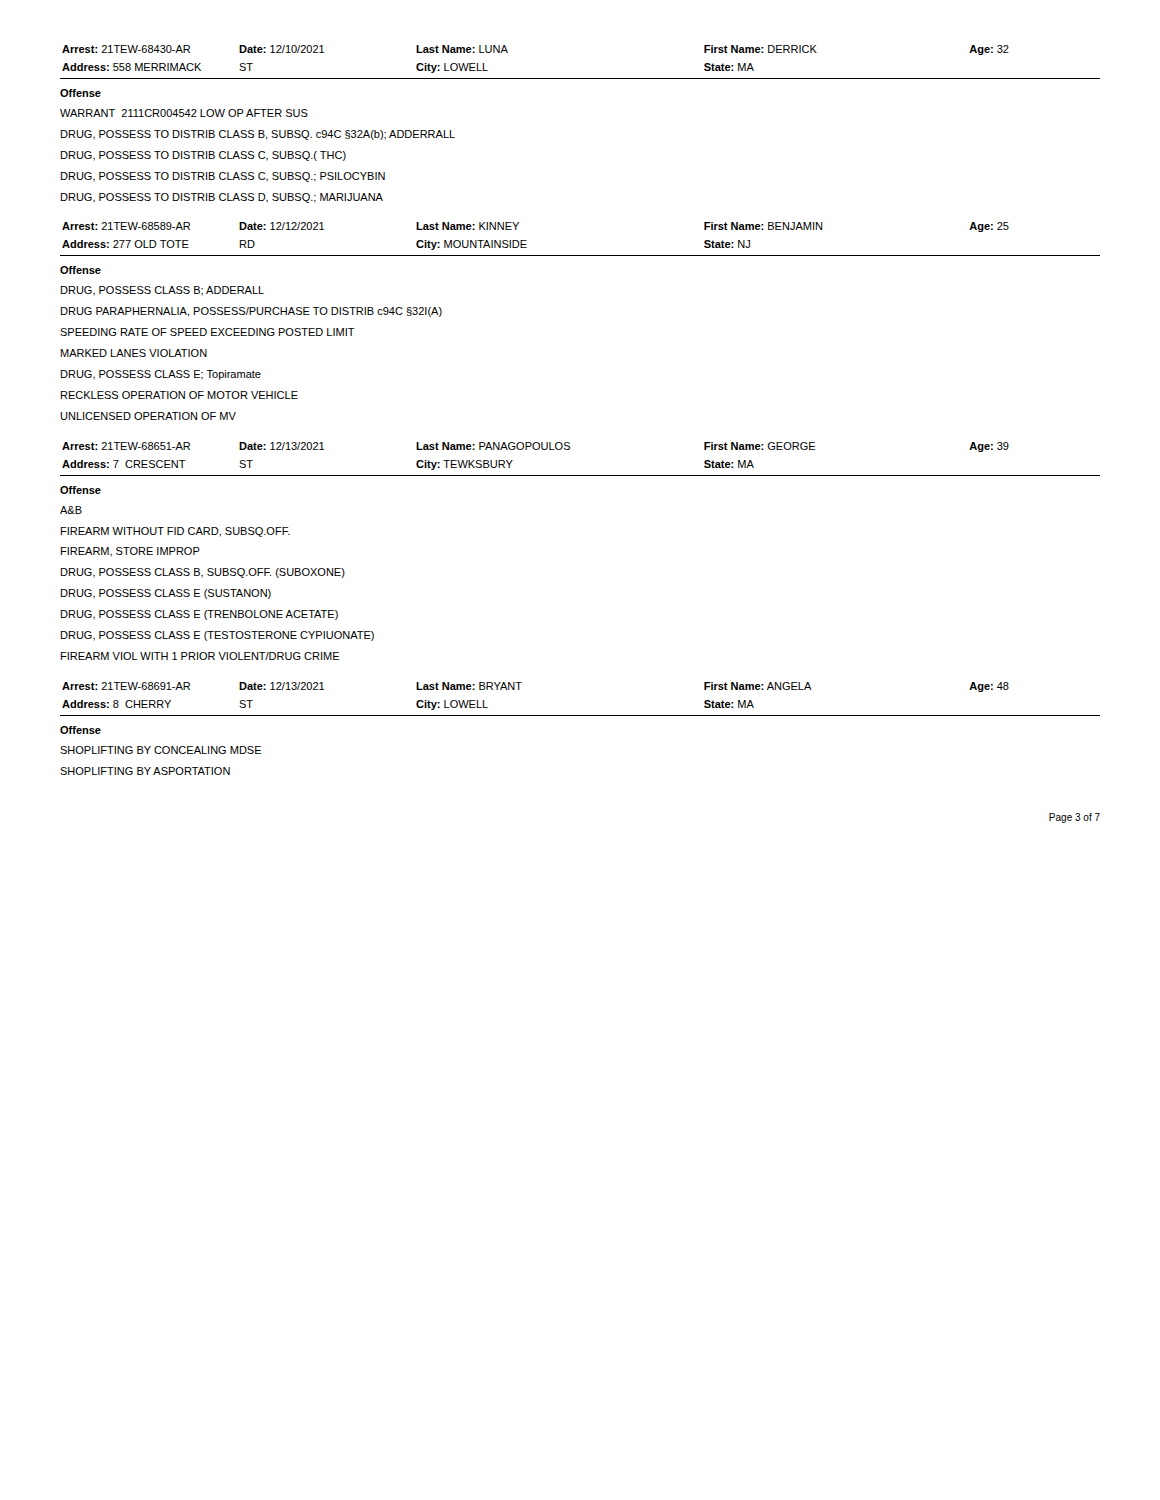| Arrest: 21TEW-68430-AR | Date: 12/10/2021 | Last Name: LUNA | First Name: DERRICK | Age: 32 |
| Address: 558 MERRIMACK | ST | City: LOWELL | State: MA | |
Offense
WARRANT 2111CR004542 LOW OP AFTER SUS
DRUG, POSSESS TO DISTRIB CLASS B, SUBSQ. c94C §32A(b); ADDERRALL
DRUG, POSSESS TO DISTRIB CLASS C, SUBSQ.( THC)
DRUG, POSSESS TO DISTRIB CLASS C, SUBSQ.; PSILOCYBIN
DRUG, POSSESS TO DISTRIB CLASS D, SUBSQ.; MARIJUANA
| Arrest: 21TEW-68589-AR | Date: 12/12/2021 | Last Name: KINNEY | First Name: BENJAMIN | Age: 25 |
| Address: 277 OLD TOTE | RD | City: MOUNTAINSIDE | State: NJ | |
Offense
DRUG, POSSESS CLASS B; ADDERALL
DRUG PARAPHERNALIA, POSSESS/PURCHASE TO DISTRIB c94C §32I(A)
SPEEDING RATE OF SPEED EXCEEDING POSTED LIMIT
MARKED LANES VIOLATION
DRUG, POSSESS CLASS E; Topiramate
RECKLESS OPERATION OF MOTOR VEHICLE
UNLICENSED OPERATION OF MV
| Arrest: 21TEW-68651-AR | Date: 12/13/2021 | Last Name: PANAGOPOULOS | First Name: GEORGE | Age: 39 |
| Address: 7 CRESCENT | ST | City: TEWKSBURY | State: MA | |
Offense
A&B
FIREARM WITHOUT FID CARD, SUBSQ.OFF.
FIREARM, STORE IMPROP
DRUG, POSSESS CLASS B, SUBSQ.OFF. (SUBOXONE)
DRUG, POSSESS CLASS E (SUSTANON)
DRUG, POSSESS CLASS E (TRENBOLONE ACETATE)
DRUG, POSSESS CLASS E (TESTOSTERONE CYPIUONATE)
FIREARM VIOL WITH 1 PRIOR VIOLENT/DRUG CRIME
| Arrest: 21TEW-68691-AR | Date: 12/13/2021 | Last Name: BRYANT | First Name: ANGELA | Age: 48 |
| Address: 8 CHERRY | ST | City: LOWELL | State: MA | |
Offense
SHOPLIFTING BY CONCEALING MDSE
SHOPLIFTING BY ASPORTATION
Page 3 of 7